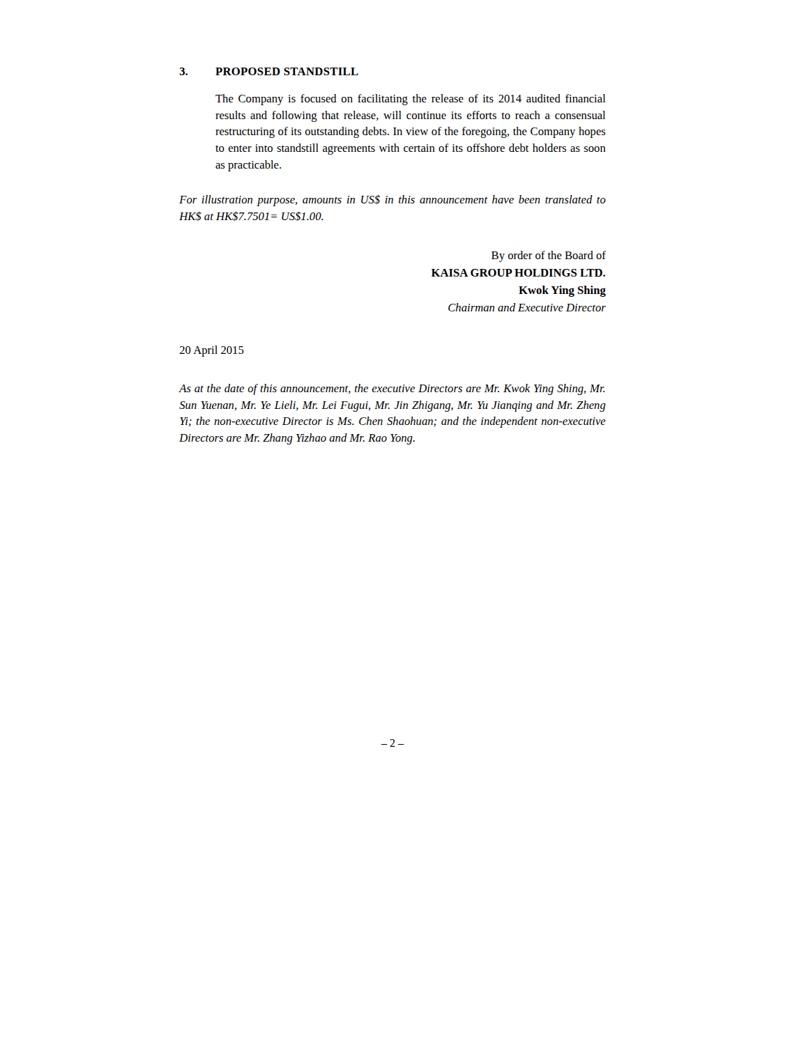3.
PROPOSED STANDSTILL
The Company is focused on facilitating the release of its 2014 audited financial results and following that release, will continue its efforts to reach a consensual restructuring of its outstanding debts. In view of the foregoing, the Company hopes to enter into standstill agreements with certain of its offshore debt holders as soon as practicable.
For illustration purpose, amounts in US$ in this announcement have been translated to HK$ at HK$7.7501= US$1.00.
By order of the Board of
KAISA GROUP HOLDINGS LTD.
Kwok Ying Shing
Chairman and Executive Director
20 April 2015
As at the date of this announcement, the executive Directors are Mr. Kwok Ying Shing, Mr. Sun Yuenan, Mr. Ye Lieli, Mr. Lei Fugui, Mr. Jin Zhigang, Mr. Yu Jianqing and Mr. Zheng Yi; the non-executive Director is Ms. Chen Shaohuan; and the independent non-executive Directors are Mr. Zhang Yizhao and Mr. Rao Yong.
– 2 –